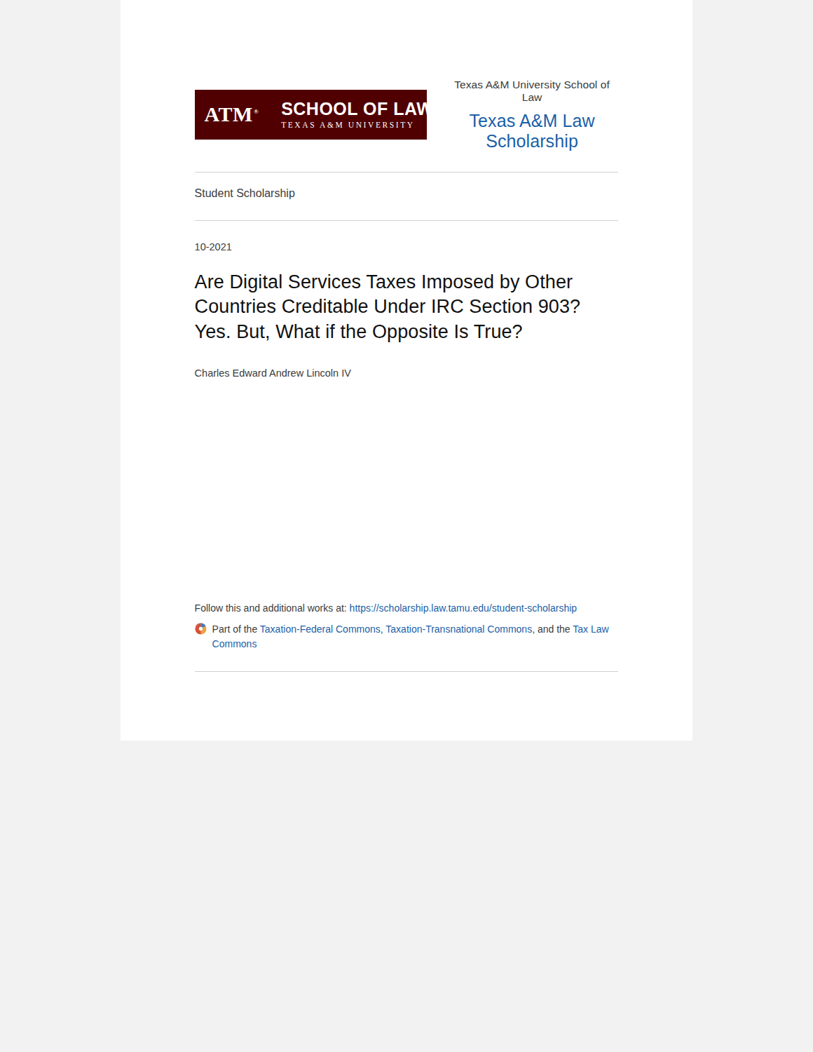ATM®
SCHOOL OF LAW
TEXAS A&M UNIVERSITY
Texas A&M University School of Law
Texas A&M Law Scholarship
Student Scholarship
10-2021
Are Digital Services Taxes Imposed by Other Countries Creditable Under IRC Section 903? Yes. But, What if the Opposite Is True?
Charles Edward Andrew Lincoln IV
Follow this and additional works at: https://scholarship.law.tamu.edu/student-scholarship
Part of the Taxation-Federal Commons, Taxation-Transnational Commons, and the Tax Law Commons